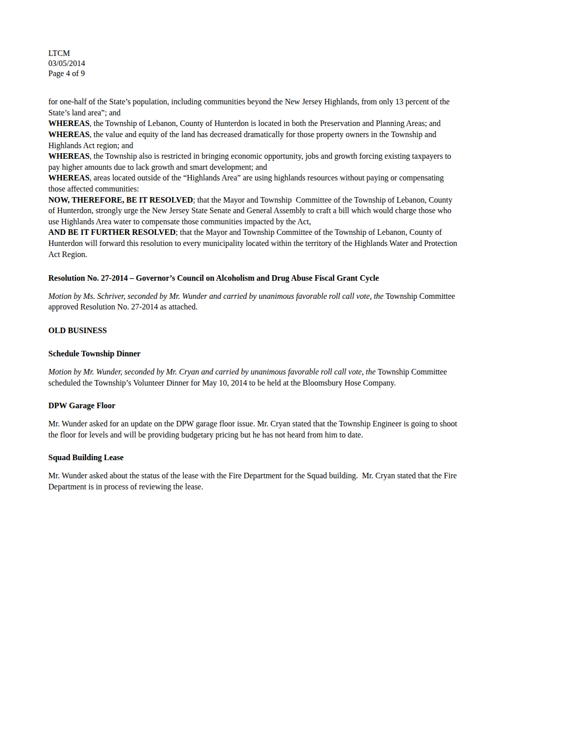LTCM
03/05/2014
Page 4 of 9
for one-half of the State’s population, including communities beyond the New Jersey Highlands, from only 13 percent of the State’s land area”; and
WHEREAS, the Township of Lebanon, County of Hunterdon is located in both the Preservation and Planning Areas; and
WHEREAS, the value and equity of the land has decreased dramatically for those property owners in the Township and Highlands Act region; and
WHEREAS, the Township also is restricted in bringing economic opportunity, jobs and growth forcing existing taxpayers to pay higher amounts due to lack growth and smart development; and
WHEREAS, areas located outside of the “Highlands Area” are using highlands resources without paying or compensating those affected communities:
NOW, THEREFORE, BE IT RESOLVED; that the Mayor and Township Committee of the Township of Lebanon, County of Hunterdon, strongly urge the New Jersey State Senate and General Assembly to craft a bill which would charge those who use Highlands Area water to compensate those communities impacted by the Act,
AND BE IT FURTHER RESOLVED; that the Mayor and Township Committee of the Township of Lebanon, County of Hunterdon will forward this resolution to every municipality located within the territory of the Highlands Water and Protection Act Region.
Resolution No. 27-2014 – Governor’s Council on Alcoholism and Drug Abuse Fiscal Grant Cycle
Motion by Ms. Schriver, seconded by Mr. Wunder and carried by unanimous favorable roll call vote, the Township Committee approved Resolution No. 27-2014 as attached.
OLD BUSINESS
Schedule Township Dinner
Motion by Mr. Wunder, seconded by Mr. Cryan and carried by unanimous favorable roll call vote, the Township Committee scheduled the Township’s Volunteer Dinner for May 10, 2014 to be held at the Bloomsbury Hose Company.
DPW Garage Floor
Mr. Wunder asked for an update on the DPW garage floor issue. Mr. Cryan stated that the Township Engineer is going to shoot the floor for levels and will be providing budgetary pricing but he has not heard from him to date.
Squad Building Lease
Mr. Wunder asked about the status of the lease with the Fire Department for the Squad building. Mr. Cryan stated that the Fire Department is in process of reviewing the lease.